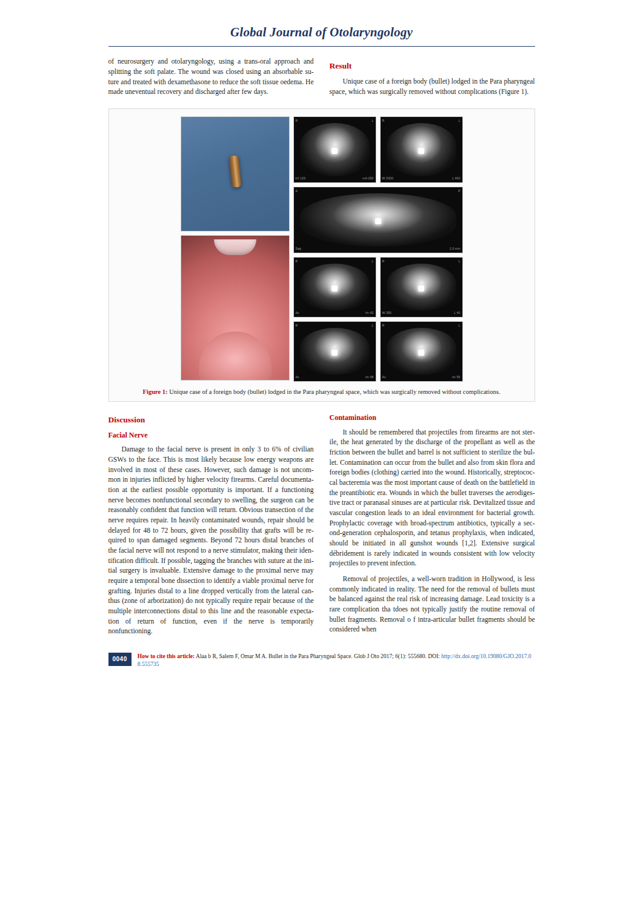Global Journal of Otolaryngology
of neurosurgery and otolaryngology, using a trans-oral approach and splitting the soft palate. The wound was closed using an absorbable suture and treated with dexamethasone to reduce the soft tissue oedema. He made uneventual recovery and discharged after few days.
Result
Unique case of a foreign body (bullet) lodged in the Para pharyngeal space, which was surgically removed without complications (Figure 1).
RLkV 120 mA 250
RLW 2000 L 400
APSag 1.0 mm
RLAx Im 42
RLW 350 L 40
RLAx Im 48
RLAx Im 55
Figure 1: Unique case of a foreign body (bullet) lodged in the Para pharyngeal space, which was surgically removed without complications.
Discussion
Facial Nerve
Damage to the facial nerve is present in only 3 to 6% of civilian GSWs to the face. This is most likely because low energy weapons are involved in most of these cases. However, such damage is not uncommon in injuries inflicted by higher velocity firearms. Careful documentation at the earliest possible opportunity is important. If a functioning nerve becomes nonfunctional secondary to swelling, the surgeon can be reasonably confident that function will return. Obvious transection of the nerve requires repair. In heavily contaminated wounds, repair should be delayed for 48 to 72 hours, given the possibility that grafts will be required to span damaged segments. Beyond 72 hours distal branches of the facial nerve will not respond to a nerve stimulator, making their identification difficult. If possible, tagging the branches with suture at the initial surgery is invaluable. Extensive damage to the proximal nerve may require a temporal bone dissection to identify a viable proximal nerve for grafting. Injuries distal to a line dropped vertically from the lateral canthus (zone of arborization) do not typically require repair because of the multiple interconnections distal to this line and the reasonable expectation of return of function, even if the nerve is temporarily nonfunctioning.
Contamination
It should be remembered that projectiles from firearms are not sterile, the heat generated by the discharge of the propellant as well as the friction between the bullet and barrel is not sufficient to sterilize the bullet. Contamination can occur from the bullet and also from skin flora and foreign bodies (clothing) carried into the wound. Historically, streptococcal bacteremia was the most important cause of death on the battlefield in the preantibiotic era. Wounds in which the bullet traverses the aerodigestive tract or paranasal sinuses are at particular risk. Devitalized tissue and vascular congestion leads to an ideal environment for bacterial growth. Prophylactic coverage with broad-spectrum antibiotics, typically a second-generation cephalosporin, and tetanus prophylaxis, when indicated, should be initiated in all gunshot wounds [1,2]. Extensive surgical débridement is rarely indicated in wounds consistent with low velocity projectiles to prevent infection.
Removal of projectiles, a well-worn tradition in Hollywood, is less commonly indicated in reality. The need for the removal of bullets must be balanced against the real risk of increasing damage. Lead toxicity is a rare complication tha tdoes not typically justify the routine removal of bullet fragments. Removal o f intra-articular bullet fragments should be considered when
0040
How to cite this article: Alaa b R, Salem F, Omar M A. Bullet in the Para Pharyngeal Space. Glob J Oto 2017; 6(1): 555680. DOI: http://dx.doi.org/10.19080/GJO.2017.08.555735